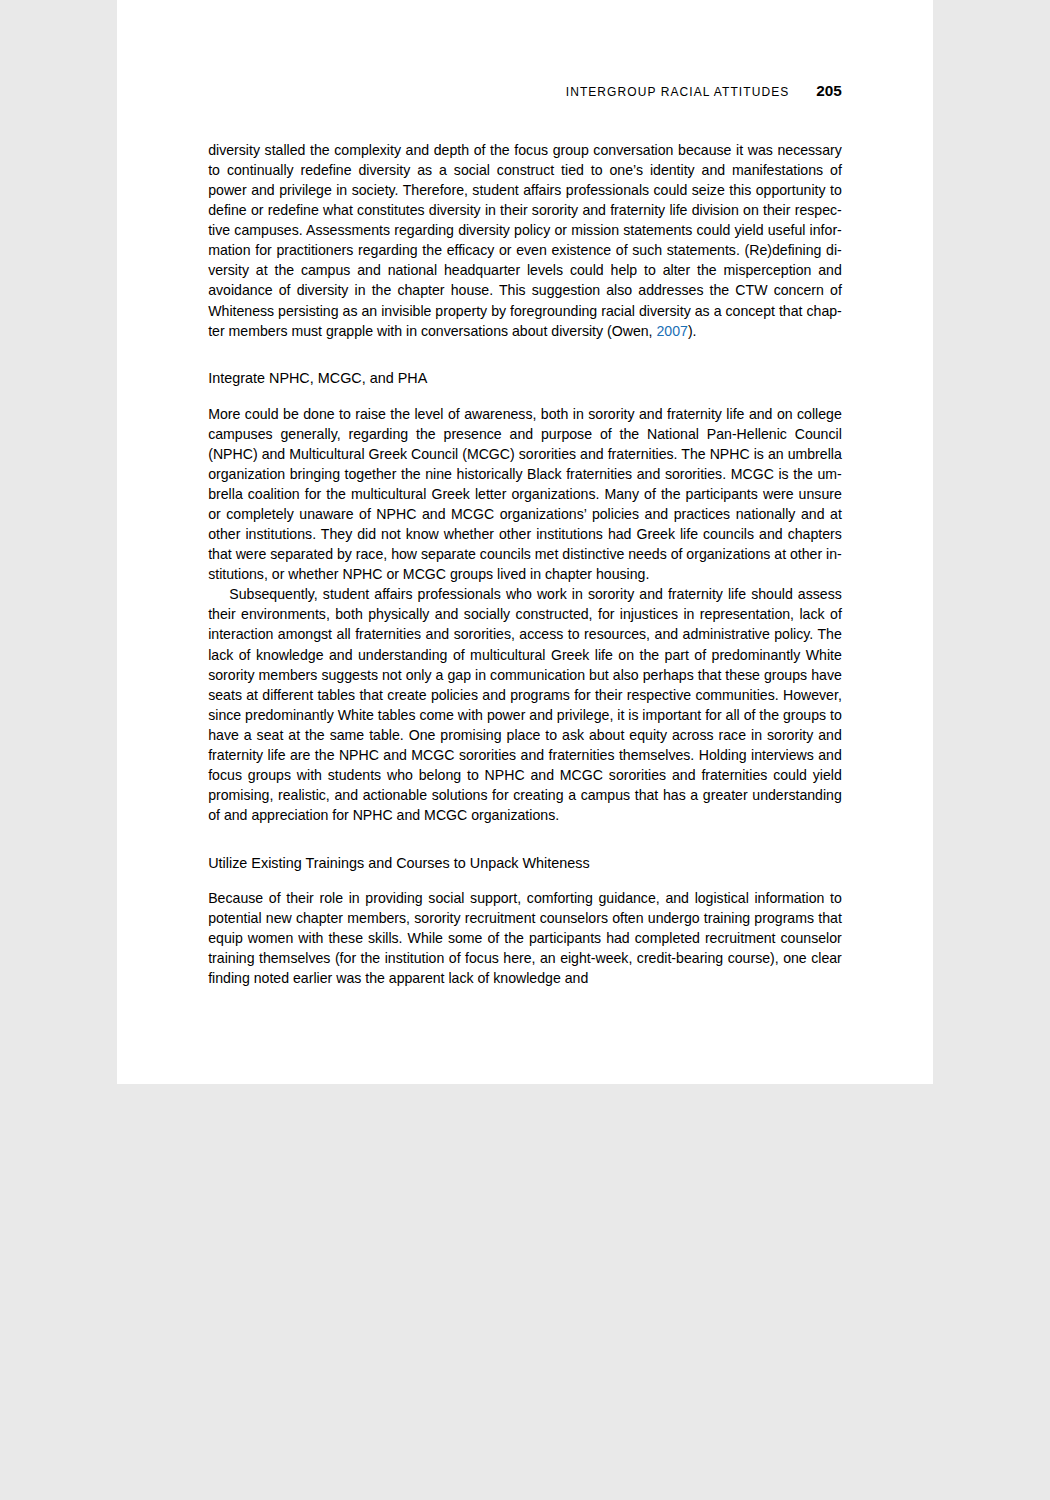Intergroup Racial Attitudes 205
diversity stalled the complexity and depth of the focus group conversation because it was necessary to continually redefine diversity as a social construct tied to one’s identity and manifestations of power and privilege in society. Therefore, student affairs professionals could seize this opportunity to define or redefine what constitutes diversity in their sorority and fraternity life division on their respective campuses. Assessments regarding diversity policy or mission statements could yield useful information for practitioners regarding the efficacy or even existence of such statements. (Re)defining diversity at the campus and national headquarter levels could help to alter the misperception and avoidance of diversity in the chapter house. This suggestion also addresses the CTW concern of Whiteness persisting as an invisible property by foregrounding racial diversity as a concept that chapter members must grapple with in conversations about diversity (Owen, 2007).
Integrate NPHC, MCGC, and PHA
More could be done to raise the level of awareness, both in sorority and fraternity life and on college campuses generally, regarding the presence and purpose of the National Pan-Hellenic Council (NPHC) and Multicultural Greek Council (MCGC) sororities and fraternities. The NPHC is an umbrella organization bringing together the nine historically Black fraternities and sororities. MCGC is the umbrella coalition for the multicultural Greek letter organizations. Many of the participants were unsure or completely unaware of NPHC and MCGC organizations’ policies and practices nationally and at other institutions. They did not know whether other institutions had Greek life councils and chapters that were separated by race, how separate councils met distinctive needs of organizations at other institutions, or whether NPHC or MCGC groups lived in chapter housing.
Subsequently, student affairs professionals who work in sorority and fraternity life should assess their environments, both physically and socially constructed, for injustices in representation, lack of interaction amongst all fraternities and sororities, access to resources, and administrative policy. The lack of knowledge and understanding of multicultural Greek life on the part of predominantly White sorority members suggests not only a gap in communication but also perhaps that these groups have seats at different tables that create policies and programs for their respective communities. However, since predominantly White tables come with power and privilege, it is important for all of the groups to have a seat at the same table. One promising place to ask about equity across race in sorority and fraternity life are the NPHC and MCGC sororities and fraternities themselves. Holding interviews and focus groups with students who belong to NPHC and MCGC sororities and fraternities could yield promising, realistic, and actionable solutions for creating a campus that has a greater understanding of and appreciation for NPHC and MCGC organizations.
Utilize Existing Trainings and Courses to Unpack Whiteness
Because of their role in providing social support, comforting guidance, and logistical information to potential new chapter members, sorority recruitment counselors often undergo training programs that equip women with these skills. While some of the participants had completed recruitment counselor training themselves (for the institution of focus here, an eight-week, credit-bearing course), one clear finding noted earlier was the apparent lack of knowledge and